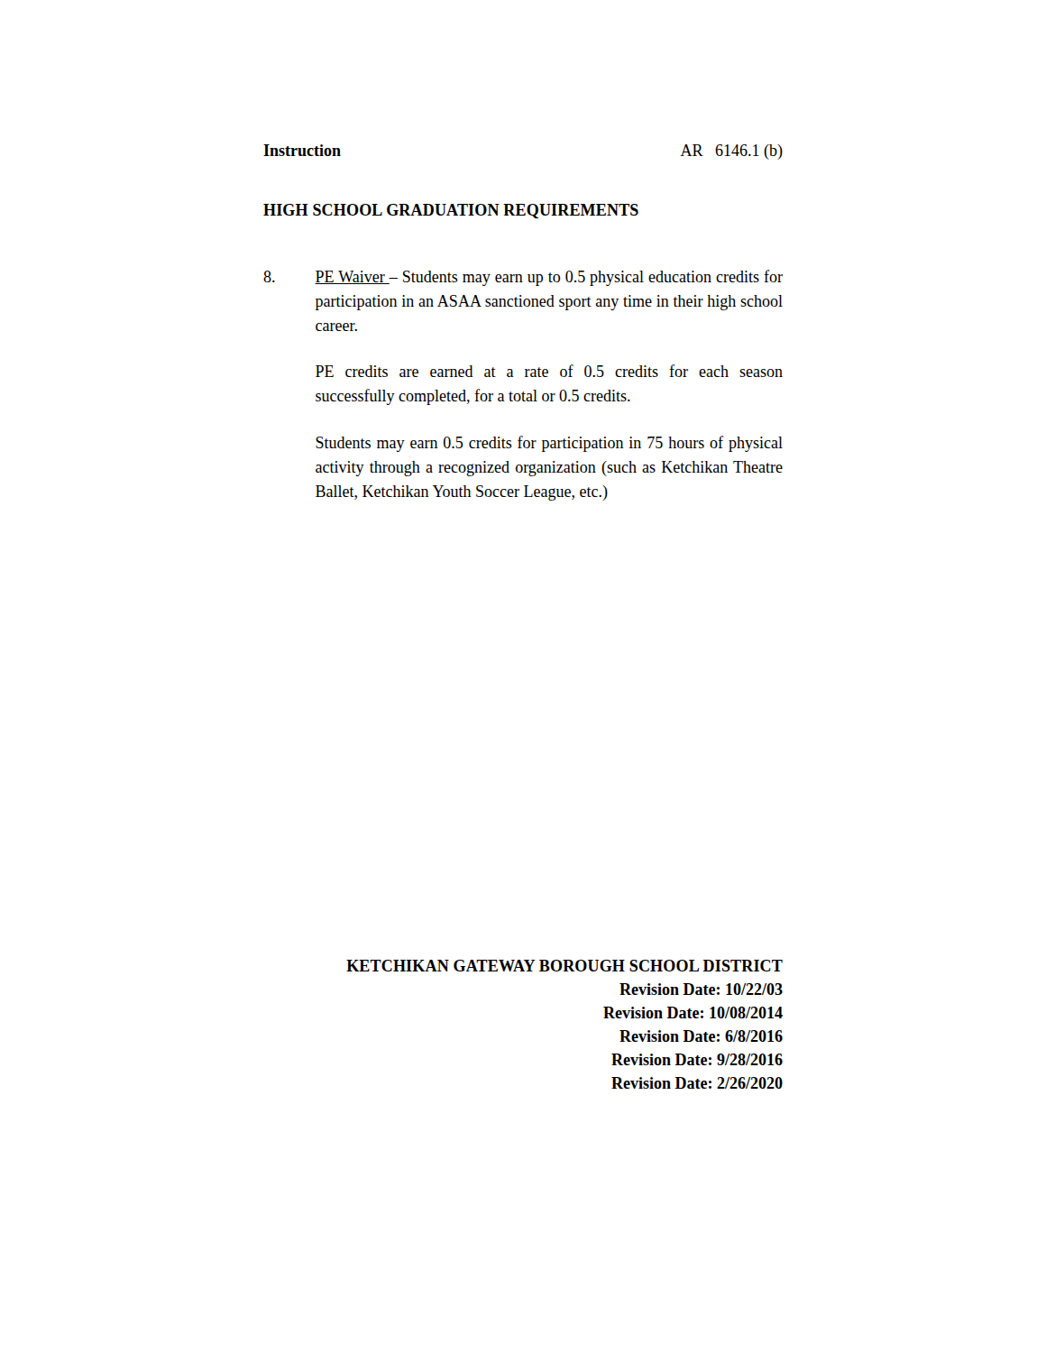Instruction
AR 6146.1 (b)
HIGH SCHOOL GRADUATION REQUIREMENTS
8.
PE Waiver – Students may earn up to 0.5 physical education credits for participation in an ASAA sanctioned sport any time in their high school career.
PE credits are earned at a rate of 0.5 credits for each season successfully completed, for a total or 0.5 credits.
Students may earn 0.5 credits for participation in 75 hours of physical activity through a recognized organization (such as Ketchikan Theatre Ballet, Ketchikan Youth Soccer League, etc.)
KETCHIKAN GATEWAY BOROUGH SCHOOL DISTRICT
Revision Date: 10/22/03
Revision Date: 10/08/2014
Revision Date: 6/8/2016
Revision Date: 9/28/2016
Revision Date: 2/26/2020